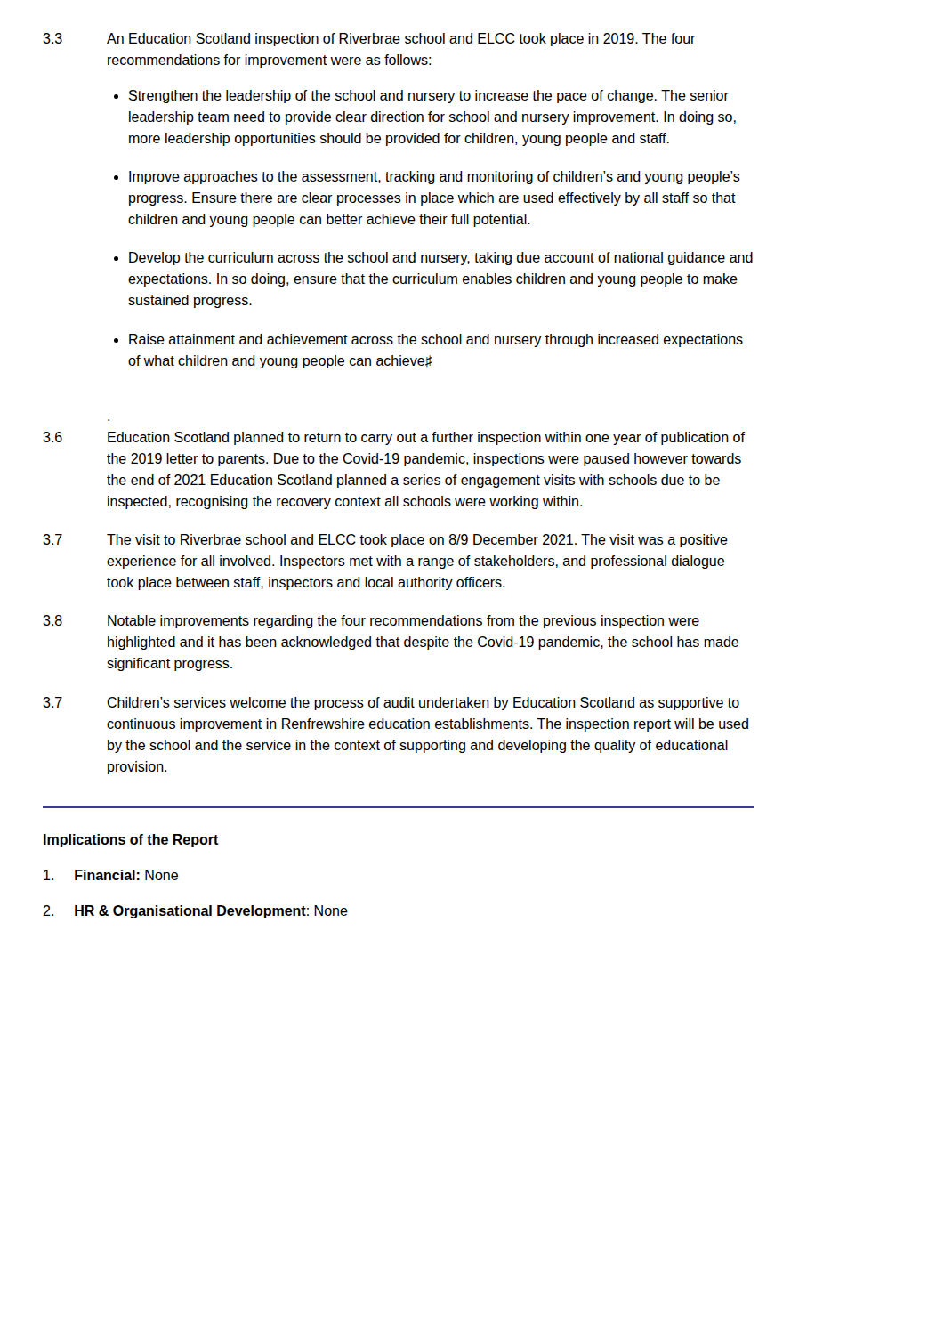3.3
An Education Scotland inspection of Riverbrae school and ELCC took place in 2019. The four recommendations for improvement were as follows:
Strengthen the leadership of the school and nursery to increase the pace of change. The senior leadership team need to provide clear direction for school and nursery improvement. In doing so, more leadership opportunities should be provided for children, young people and staff.
Improve approaches to the assessment, tracking and monitoring of children’s and young people’s progress. Ensure there are clear processes in place which are used effectively by all staff so that children and young people can better achieve their full potential.
Develop the curriculum across the school and nursery, taking due account of national guidance and expectations. In so doing, ensure that the curriculum enables children and young people to make sustained progress.
Raise attainment and achievement across the school and nursery through increased expectations of what children and young people can achieve♯
.
3.6
Education Scotland planned to return to carry out a further inspection within one year of publication of the 2019 letter to parents. Due to the Covid-19 pandemic, inspections were paused however towards the end of 2021 Education Scotland planned a series of engagement visits with schools due to be inspected, recognising the recovery context all schools were working within.
3.7
The visit to Riverbrae school and ELCC took place on 8/9 December 2021. The visit was a positive experience for all involved. Inspectors met with a range of stakeholders, and professional dialogue took place between staff, inspectors and local authority officers.
3.8
Notable improvements regarding the four recommendations from the previous inspection were highlighted and it has been acknowledged that despite the Covid-19 pandemic, the school has made significant progress.
3.7
Children’s services welcome the process of audit undertaken by Education Scotland as supportive to continuous improvement in Renfrewshire education establishments. The inspection report will be used by the school and the service in the context of supporting and developing the quality of educational provision.
Implications of the Report
1.
Financial: None
2.
HR & Organisational Development: None